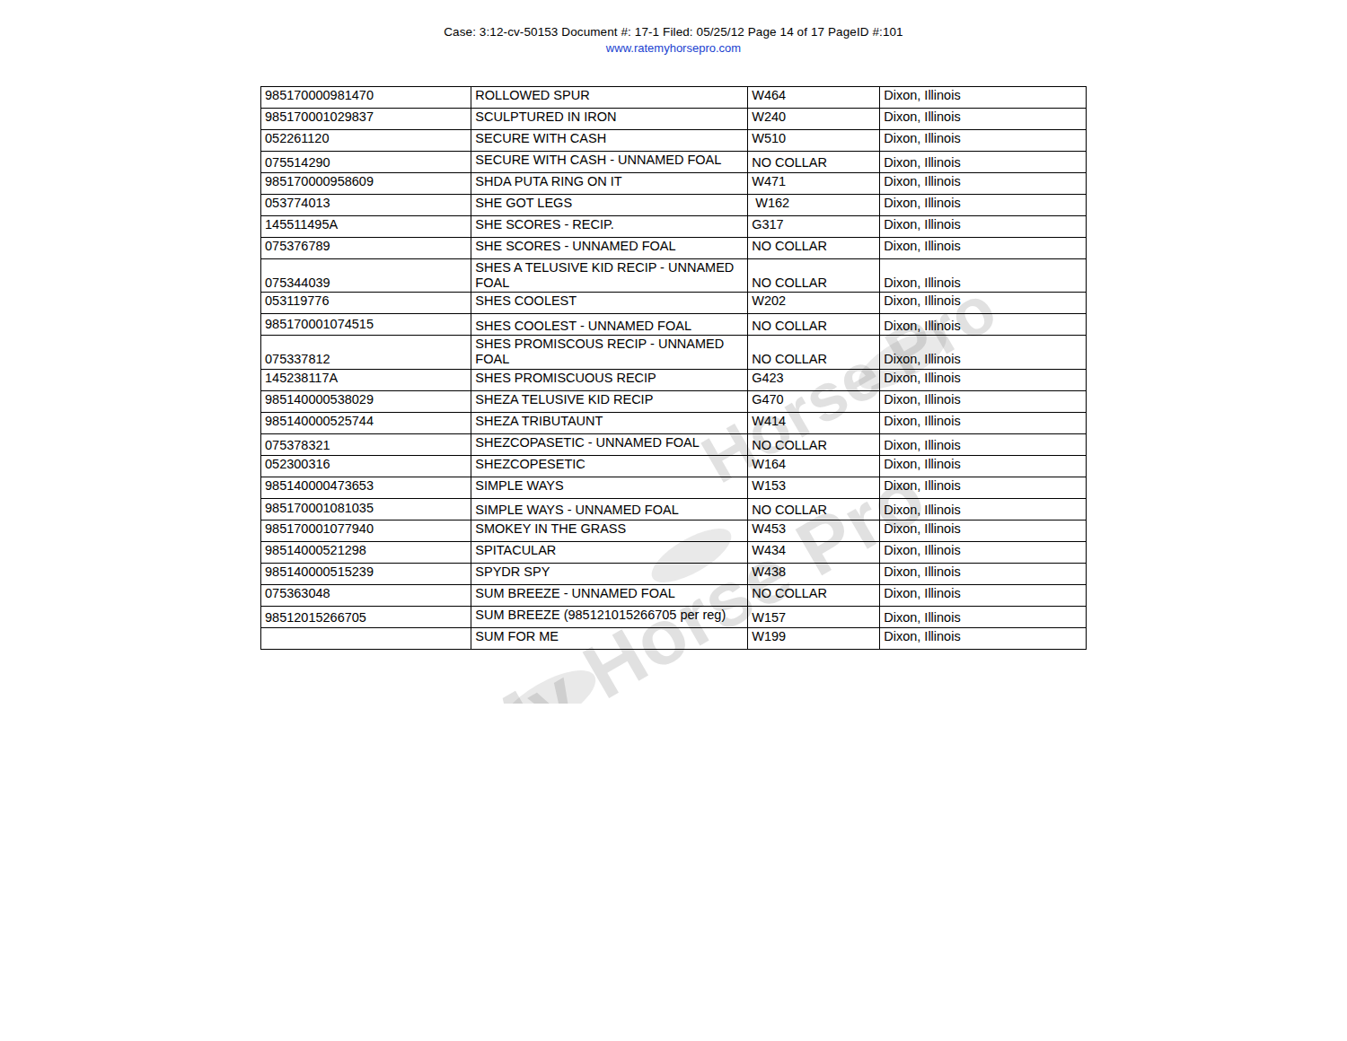Rate My Horse Pro
Horse Pro
Case: 3:12-cv-50153 Document #: 17-1 Filed: 05/25/12 Page 14 of 17 PageID #:101
www.ratemyhorsepro.com
| 985170000981470 | ROLLOWED SPUR | W464 | Dixon, Illinois |
| 985170001029837 | SCULPTURED IN IRON | W240 | Dixon, Illinois |
| 052261120 | SECURE WITH CASH | W510 | Dixon, Illinois |
| 075514290 | SECURE WITH CASH - UNNAMED FOAL | NO COLLAR | Dixon, Illinois |
| 985170000958609 | SHDA PUTA RING ON IT | W471 | Dixon, Illinois |
| 053774013 | SHE GOT LEGS | W162 | Dixon, Illinois |
| 145511495A | SHE SCORES - RECIP. | G317 | Dixon, Illinois |
| 075376789 | SHE SCORES - UNNAMED FOAL | NO COLLAR | Dixon, Illinois |
| 075344039 | SHES A TELUSIVE KID RECIP - UNNAMED FOAL | NO COLLAR | Dixon, Illinois |
| 053119776 | SHES COOLEST | W202 | Dixon, Illinois |
| 985170001074515 | SHES COOLEST - UNNAMED FOAL | NO COLLAR | Dixon, Illinois |
| 075337812 | SHES PROMISCOUS RECIP - UNNAMED FOAL | NO COLLAR | Dixon, Illinois |
| 145238117A | SHES PROMISCUOUS RECIP | G423 | Dixon, Illinois |
| 985140000538029 | SHEZA TELUSIVE KID RECIP | G470 | Dixon, Illinois |
| 985140000525744 | SHEZA TRIBUTAUNT | W414 | Dixon, Illinois |
| 075378321 | SHEZCOPASETIC - UNNAMED FOAL | NO COLLAR | Dixon, Illinois |
| 052300316 | SHEZCOPESETIC | W164 | Dixon, Illinois |
| 985140000473653 | SIMPLE WAYS | W153 | Dixon, Illinois |
| 985170001081035 | SIMPLE WAYS - UNNAMED FOAL | NO COLLAR | Dixon, Illinois |
| 985170001077940 | SMOKEY IN THE GRASS | W453 | Dixon, Illinois |
| 98514000521298 | SPITACULAR | W434 | Dixon, Illinois |
| 985140000515239 | SPYDR SPY | W438 | Dixon, Illinois |
| 075363048 | SUM BREEZE - UNNAMED FOAL | NO COLLAR | Dixon, Illinois |
| 98512015266705 | SUM BREEZE (985121015266705 per reg) | W157 | Dixon, Illinois |
| | SUM FOR ME | W199 | Dixon, Illinois |